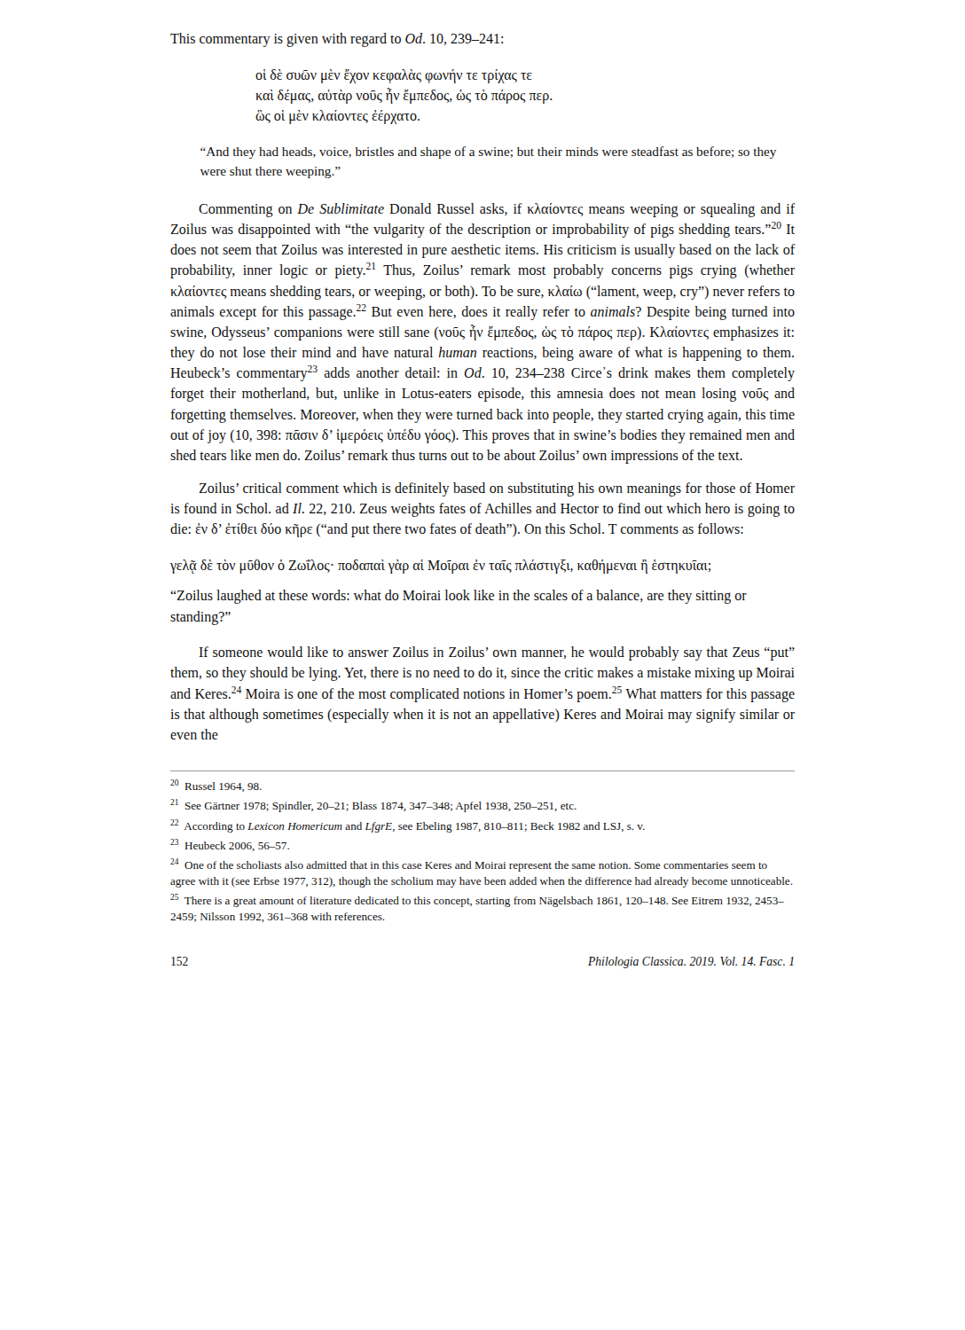This commentary is given with regard to Od. 10, 239–241:
οἱ δὲ συῶν μὲν ἔχον κεφαλὰς φωνήν τε τρίχας τε
καὶ δέμας, αὐτὰρ νοῦς ἦν ἔμπεδος, ὡς τὸ πάρος περ.
ὣς οἱ μὲν κλαίοντες ἐέρχατο.
“And they had heads, voice, bristles and shape of a swine; but their minds were steadfast as before; so they were shut there weeping.”
Commenting on De Sublimitate Donald Russel asks, if κλαίοντες means weeping or squealing and if Zoilus was disappointed with “the vulgarity of the description or improbability of pigs shedding tears.”20 It does not seem that Zoilus was interested in pure aesthetic items. His criticism is usually based on the lack of probability, inner logic or piety.21 Thus, Zoilus’ remark most probably concerns pigs crying (whether κλαίοντες means shedding tears, or weeping, or both). To be sure, κλαίω (“lament, weep, cry”) never refers to animals except for this passage.22 But even here, does it really refer to animals? Despite being turned into swine, Odysseus’ companions were still sane (νοῦς ἦν ἔμπεδος, ὡς τὸ πάρος περ). Κλαίοντες emphasizes it: they do not lose their mind and have natural human reactions, being aware of what is happening to them. Heubeck’s commentary23 adds another detail: in Od. 10, 234–238 Circe᾽s drink makes them completely forget their motherland, but, unlike in Lotus-eaters episode, this amnesia does not mean losing νοῦς and forgetting themselves. Moreover, when they were turned back into people, they started crying again, this time out of joy (10, 398: πᾶσιν δ’ ἱμερόεις ὑπέδυ γόος). This proves that in swine’s bodies they remained men and shed tears like men do. Zoilus’ remark thus turns out to be about Zoilus’ own impressions of the text.
Zoilus’ critical comment which is definitely based on substituting his own meanings for those of Homer is found in Schol. ad Il. 22, 210. Zeus weights fates of Achilles and Hector to find out which hero is going to die: ἐν δ’ ἐτίθει δύο κῆρε (“and put there two fates of death”). On this Schol. T comments as follows:
γελᾷ δὲ τὸν μῦθον ὁ Ζωΐλος· ποδαπαὶ γὰρ αἱ Μοῖραι ἐν ταῖς πλάστιγξι, καθήμεναι ἢ ἑστηκυῖαι;
“Zoilus laughed at these words: what do Moirai look like in the scales of a balance, are they sitting or standing?”
If someone would like to answer Zoilus in Zoilus’ own manner, he would probably say that Zeus “put” them, so they should be lying. Yet, there is no need to do it, since the critic makes a mistake mixing up Moirai and Keres.24 Moira is one of the most complicated notions in Homer’s poem.25 What matters for this passage is that although sometimes (especially when it is not an appellative) Keres and Moirai may signify similar or even the
20 Russel 1964, 98.
21 See Gärtner 1978; Spindler, 20–21; Blass 1874, 347–348; Apfel 1938, 250–251, etc.
22 According to Lexicon Homericum and LfgrE, see Ebeling 1987, 810–811; Beck 1982 and LSJ, s. v.
23 Heubeck 2006, 56–57.
24 One of the scholiasts also admitted that in this case Keres and Moirai represent the same notion. Some commentaries seem to agree with it (see Erbse 1977, 312), though the scholium may have been added when the difference had already become unnoticeable.
25 There is a great amount of literature dedicated to this concept, starting from Nägelsbach 1861, 120–148. See Eitrem 1932, 2453–2459; Nilsson 1992, 361–368 with references.
152 Philologia Classica. 2019. Vol. 14. Fasc. 1